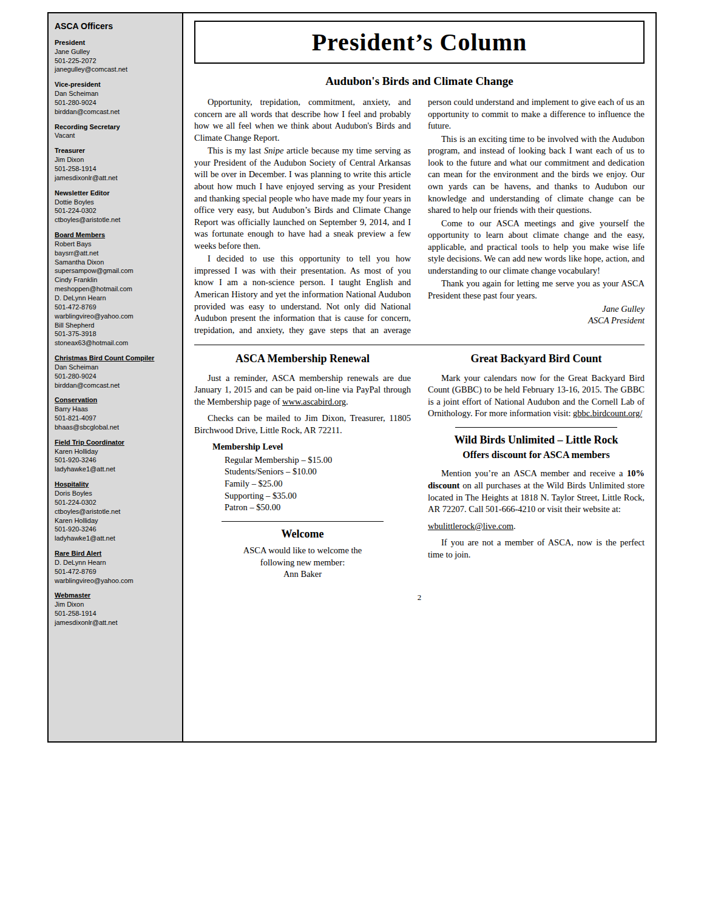ASCA Officers
President
Jane Gulley
501-225-2072
janegulley@comcast.net
Vice-president
Dan Scheiman
501-280-9024
birddan@comcast.net
Recording Secretary
Vacant
Treasurer
Jim Dixon
501-258-1914
jamesdixonlr@att.net
Newsletter Editor
Dottie Boyles
501-224-0302
ctboyles@aristotle.net
Board Members
Robert Bays
baysrr@att.net
Samantha Dixon
supersampow@gmail.com
Cindy Franklin
meshoppen@hotmail.com
D. DeLynn Hearn
501-472-8769
warblingvireo@yahoo.com
Bill Shepherd
501-375-3918
stoneax63@hotmail.com
Christmas Bird Count Compiler
Dan Scheiman
501-280-9024
birddan@comcast.net
Conservation
Barry Haas
501-821-4097
bhaas@sbcglobal.net
Field Trip Coordinator
Karen Holliday
501-920-3246
ladyhawke1@att.net
Hospitality
Doris Boyles
501-224-0302
ctboyles@aristotle.net
Karen Holliday
501-920-3246
ladyhawke1@att.net
Rare Bird Alert
D. DeLynn Hearn
501-472-8769
warblingvireo@yahoo.com
Webmaster
Jim Dixon
501-258-1914
jamesdixonlr@att.net
President’s Column
Audubon's Birds and Climate Change
Opportunity, trepidation, commitment, anxiety, and concern are all words that describe how I feel and probably how we all feel when we think about Audubon's Birds and Climate Change Report.
This is my last Snipe article because my time serving as your President of the Audubon Society of Central Arkansas will be over in December. I was planning to write this article about how much I have enjoyed serving as your President and thanking special people who have made my four years in office very easy, but Audubon’s Birds and Climate Change Report was officially launched on September 9, 2014, and I was fortunate enough to have had a sneak preview a few weeks before then.
I decided to use this opportunity to tell you how impressed I was with their presentation. As most of you know I am a non-science person. I taught English and American History and yet the information National Audubon provided was easy to understand. Not only did National Audubon present the information that is cause for concern, trepidation, and anxiety, they gave steps that an average person could understand and implement to give each of us an opportunity to commit to make a difference to influence the future.
This is an exciting time to be involved with the Audubon program, and instead of looking back I want each of us to look to the future and what our commitment and dedication can mean for the environment and the birds we enjoy. Our own yards can be havens, and thanks to Audubon our knowledge and understanding of climate change can be shared to help our friends with their questions.
Come to our ASCA meetings and give yourself the opportunity to learn about climate change and the easy, applicable, and practical tools to help you make wise life style decisions. We can add new words like hope, action, and understanding to our climate change vocabulary!
Thank you again for letting me serve you as your ASCA President these past four years.
Jane Gulley
ASCA President
ASCA Membership Renewal
Just a reminder, ASCA membership renewals are due January 1, 2015 and can be paid on-line via PayPal through the Membership page of www.ascabird.org.
Checks can be mailed to Jim Dixon, Treasurer, 11805 Birchwood Drive, Little Rock, AR 72211.
Membership Level
Regular Membership – $15.00
Students/Seniors – $10.00
Family – $25.00
Supporting – $35.00
Patron – $50.00
Welcome
ASCA would like to welcome the
following new member:
Ann Baker
Great Backyard Bird Count
Mark your calendars now for the Great Backyard Bird Count (GBBC) to be held February 13-16, 2015. The GBBC is a joint effort of National Audubon and the Cornell Lab of Ornithology. For more information visit: gbbc.birdcount.org/
Wild Birds Unlimited – Little Rock
Offers discount for ASCA members
Mention you’re an ASCA member and receive a 10% discount on all purchases at the Wild Birds Unlimited store located in The Heights at 1818 N. Taylor Street, Little Rock, AR 72207. Call 501-666-4210 or visit their website at:
wbulittlerock@live.com.
If you are not a member of ASCA, now is the perfect time to join.
2